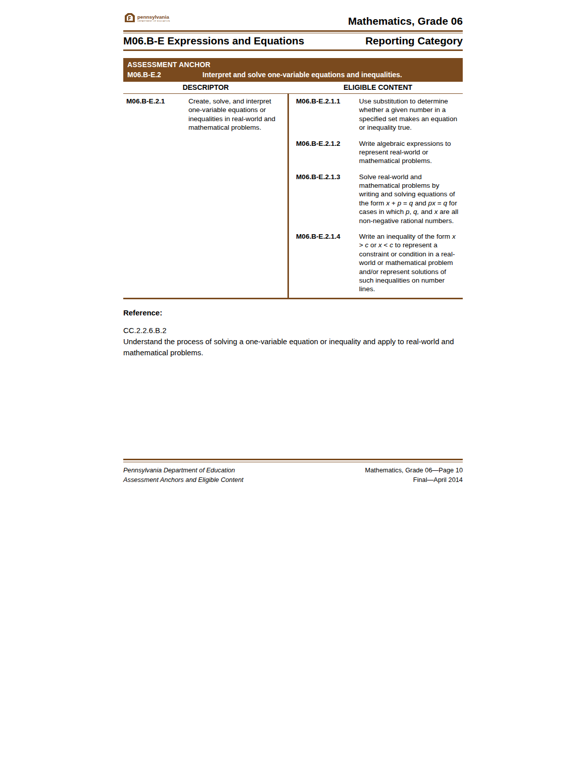pennsylvania DEPARTMENT OF EDUCATION
Mathematics, Grade 06
M06.B-E Expressions and Equations
Reporting Category
ASSESSMENT ANCHOR
M06.B-E.2
Interpret and solve one-variable equations and inequalities.
| DESCRIPTOR | | ELIGIBLE CONTENT |
| --- | --- | --- |
| M06.B-E.2.1 | Create, solve, and interpret one-variable equations or inequalities in real-world and mathematical problems. | | M06.B-E.2.1.1 | Use substitution to determine whether a given number in a specified set makes an equation or inequality true. |
| M06.B-E.2.1.2 | Write algebraic expressions to represent real-world or mathematical problems. |
| M06.B-E.2.1.3 | Solve real-world and mathematical problems by writing and solving equations of the form x + p = q and px = q for cases in which p , q, and x are all non-negative rational numbers. |
| M06.B-E.2.1.4 | Write an inequality of the form x > c or x < c to represent a constraint or condition in a real-world or mathematical problem and/or represent solutions of such inequalities on number lines. |
Reference:
CC.2.2.6.B.2
Understand the process of solving a one-variable equation or inequality and apply to real-world and mathematical problems.
Pennsylvania Department of Education
Assessment Anchors and Eligible Content
Mathematics, Grade 06—Page 10
Final—April 2014